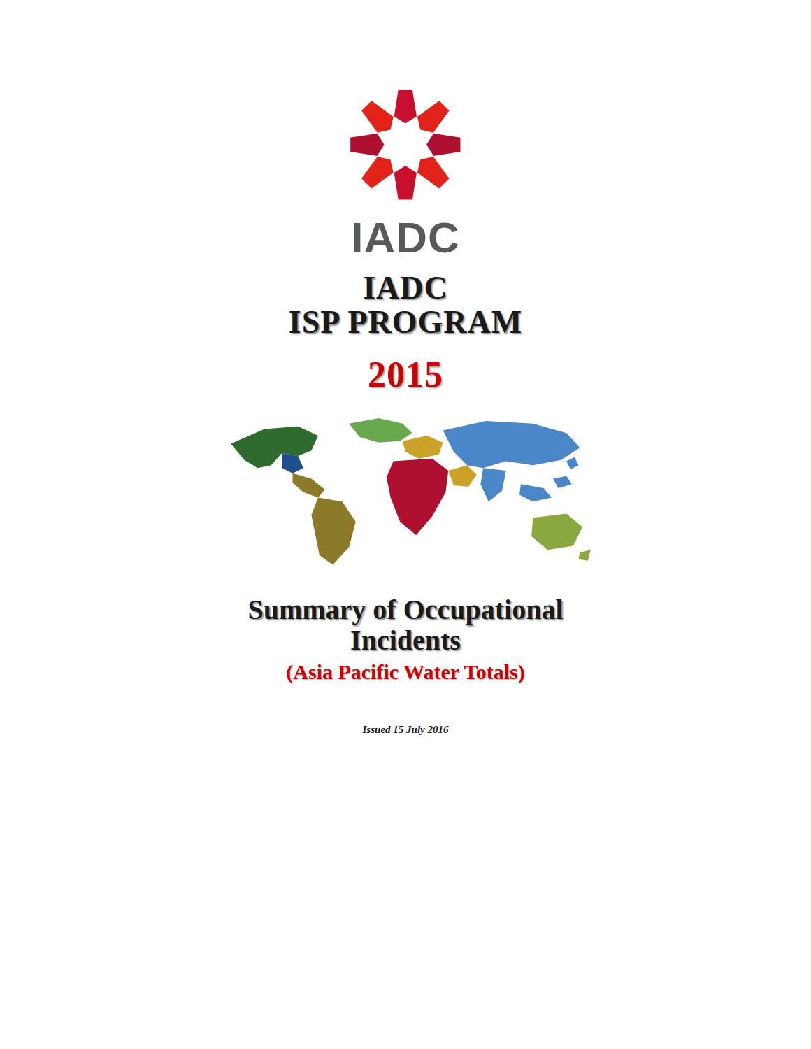IADC
IADC
ISP PROGRAM
2015
Summary of Occupational
Incidents
(Asia Pacific Water Totals)
Issued 15 July 2016